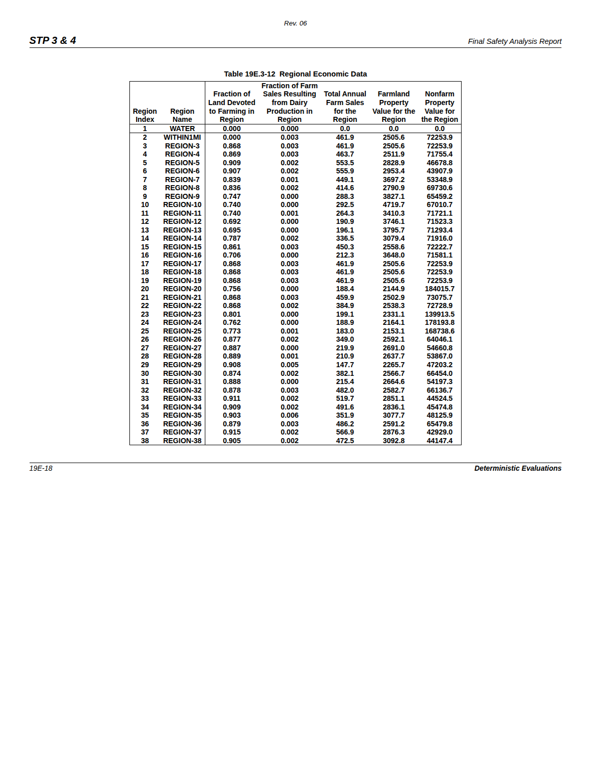Rev. 06
STP 3 & 4
Final Safety Analysis Report
Table 19E.3-12 Regional Economic Data
| | | | Fraction of Farm | | | |
| --- | --- | --- | --- | --- | --- | --- |
| | | Fraction of | Sales Resulting | Total Annual | Farmland | Nonfarm |
| | | Land Devoted | from Dairy | Farm Sales | Property | Property |
| Region | Region | to Farming in | Production in | for the | Value for the | Value for |
| Index | Name | Region | Region | Region | Region | the Region |
| 1 | WATER | 0.000 | 0.000 | 0.0 | 0.0 | 0.0 |
| 2 | WITHIN1MI | 0.000 | 0.003 | 461.9 | 2505.6 | 72253.9 |
| 3 | REGION-3 | 0.868 | 0.003 | 461.9 | 2505.6 | 72253.9 |
| 4 | REGION-4 | 0.869 | 0.003 | 463.7 | 2511.9 | 71755.4 |
| 5 | REGION-5 | 0.909 | 0.002 | 553.5 | 2828.9 | 46678.8 |
| 6 | REGION-6 | 0.907 | 0.002 | 555.9 | 2953.4 | 43907.9 |
| 7 | REGION-7 | 0.839 | 0.001 | 449.1 | 3697.2 | 53348.9 |
| 8 | REGION-8 | 0.836 | 0.002 | 414.6 | 2790.9 | 69730.6 |
| 9 | REGION-9 | 0.747 | 0.000 | 288.3 | 3827.1 | 65459.2 |
| 10 | REGION-10 | 0.740 | 0.000 | 292.5 | 4719.7 | 67010.7 |
| 11 | REGION-11 | 0.740 | 0.001 | 264.3 | 3410.3 | 71721.1 |
| 12 | REGION-12 | 0.692 | 0.000 | 190.9 | 3746.1 | 71523.3 |
| 13 | REGION-13 | 0.695 | 0.000 | 196.1 | 3795.7 | 71293.4 |
| 14 | REGION-14 | 0.787 | 0.002 | 336.5 | 3079.4 | 71916.0 |
| 15 | REGION-15 | 0.861 | 0.003 | 450.3 | 2558.6 | 72222.7 |
| 16 | REGION-16 | 0.706 | 0.000 | 212.3 | 3648.0 | 71581.1 |
| 17 | REGION-17 | 0.868 | 0.003 | 461.9 | 2505.6 | 72253.9 |
| 18 | REGION-18 | 0.868 | 0.003 | 461.9 | 2505.6 | 72253.9 |
| 19 | REGION-19 | 0.868 | 0.003 | 461.9 | 2505.6 | 72253.9 |
| 20 | REGION-20 | 0.756 | 0.000 | 188.4 | 2144.9 | 184015.7 |
| 21 | REGION-21 | 0.868 | 0.003 | 459.9 | 2502.9 | 73075.7 |
| 22 | REGION-22 | 0.868 | 0.002 | 384.9 | 2538.3 | 72728.9 |
| 23 | REGION-23 | 0.801 | 0.000 | 199.1 | 2331.1 | 139913.5 |
| 24 | REGION-24 | 0.762 | 0.000 | 188.9 | 2164.1 | 178193.8 |
| 25 | REGION-25 | 0.773 | 0.001 | 183.0 | 2153.1 | 168738.6 |
| 26 | REGION-26 | 0.877 | 0.002 | 349.0 | 2592.1 | 64046.1 |
| 27 | REGION-27 | 0.887 | 0.000 | 219.9 | 2691.0 | 54660.8 |
| 28 | REGION-28 | 0.889 | 0.001 | 210.9 | 2637.7 | 53867.0 |
| 29 | REGION-29 | 0.908 | 0.005 | 147.7 | 2265.7 | 47203.2 |
| 30 | REGION-30 | 0.874 | 0.002 | 382.1 | 2566.7 | 66454.0 |
| 31 | REGION-31 | 0.888 | 0.000 | 215.4 | 2664.6 | 54197.3 |
| 32 | REGION-32 | 0.878 | 0.003 | 482.0 | 2582.7 | 66136.7 |
| 33 | REGION-33 | 0.911 | 0.002 | 519.7 | 2851.1 | 44524.5 |
| 34 | REGION-34 | 0.909 | 0.002 | 491.6 | 2836.1 | 45474.8 |
| 35 | REGION-35 | 0.903 | 0.006 | 351.9 | 3077.7 | 48125.9 |
| 36 | REGION-36 | 0.879 | 0.003 | 486.2 | 2591.2 | 65479.8 |
| 37 | REGION-37 | 0.915 | 0.002 | 566.9 | 2876.3 | 42929.0 |
| 38 | REGION-38 | 0.905 | 0.002 | 472.5 | 3092.8 | 44147.4 |
19E-18
Deterministic Evaluations